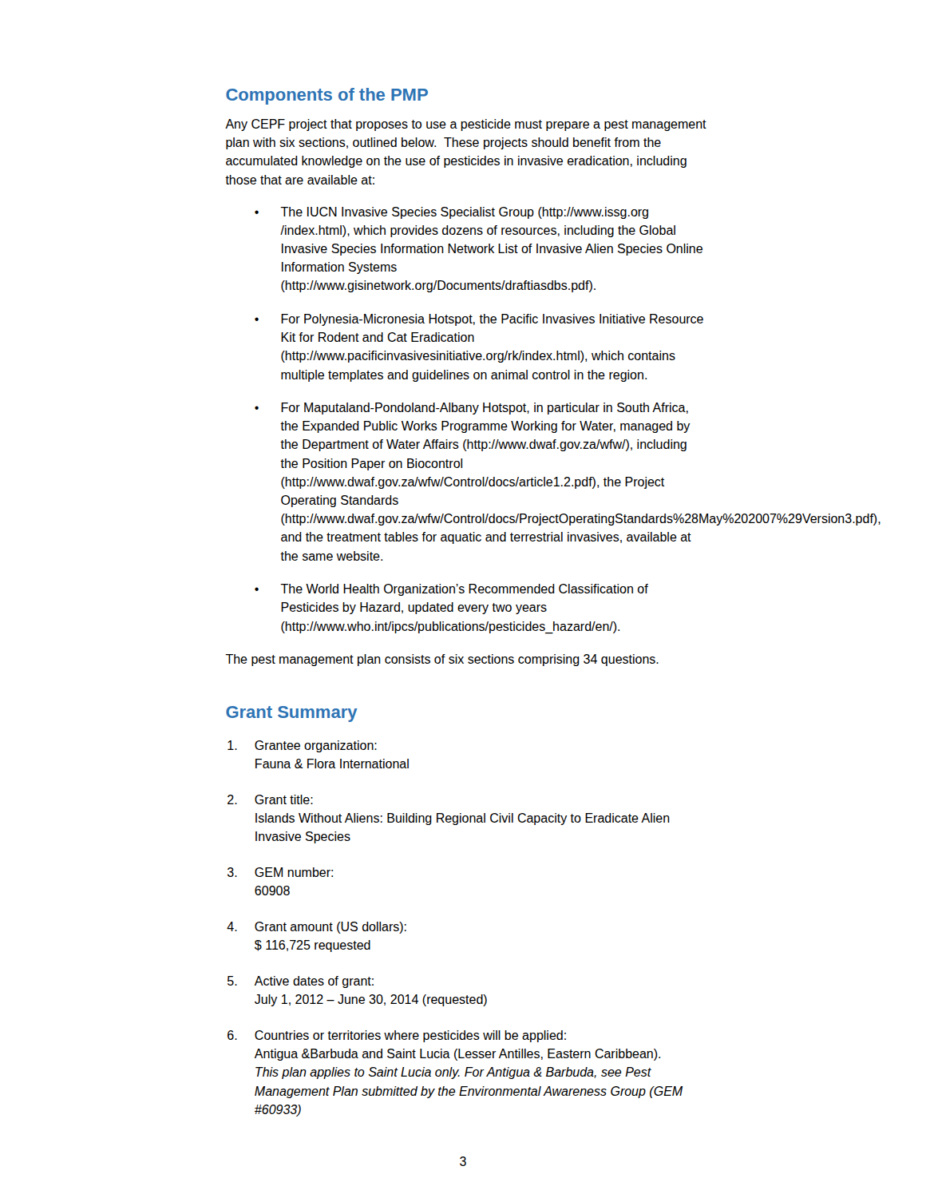Components of the PMP
Any CEPF project that proposes to use a pesticide must prepare a pest management plan with six sections, outlined below. These projects should benefit from the accumulated knowledge on the use of pesticides in invasive eradication, including those that are available at:
The IUCN Invasive Species Specialist Group (http://www.issg.org /index.html), which provides dozens of resources, including the Global Invasive Species Information Network List of Invasive Alien Species Online Information Systems (http://www.gisinetwork.org/Documents/draftiasdbs.pdf).
For Polynesia-Micronesia Hotspot, the Pacific Invasives Initiative Resource Kit for Rodent and Cat Eradication (http://www.pacificinvasivesinitiative.org/rk/index.html), which contains multiple templates and guidelines on animal control in the region.
For Maputaland-Pondoland-Albany Hotspot, in particular in South Africa, the Expanded Public Works Programme Working for Water, managed by the Department of Water Affairs (http://www.dwaf.gov.za/wfw/), including the Position Paper on Biocontrol (http://www.dwaf.gov.za/wfw/Control/docs/article1.2.pdf), the Project Operating Standards (http://www.dwaf.gov.za/wfw/Control/docs/ProjectOperatingStandards%28May%202007%29Version3.pdf), and the treatment tables for aquatic and terrestrial invasives, available at the same website.
The World Health Organization’s Recommended Classification of Pesticides by Hazard, updated every two years (http://www.who.int/ipcs/publications/pesticides_hazard/en/).
The pest management plan consists of six sections comprising 34 questions.
Grant Summary
Grantee organization:Fauna & Flora International
Grant title:Islands Without Aliens: Building Regional Civil Capacity to Eradicate Alien Invasive Species
GEM number:60908
Grant amount (US dollars):$ 116,725 requested
Active dates of grant:July 1, 2012 – June 30, 2014 (requested)
Countries or territories where pesticides will be applied:Antigua &Barbuda and Saint Lucia (Lesser Antilles, Eastern Caribbean). This plan applies to Saint Lucia only. For Antigua & Barbuda, see Pest Management Plan submitted by the Environmental Awareness Group (GEM #60933)
3